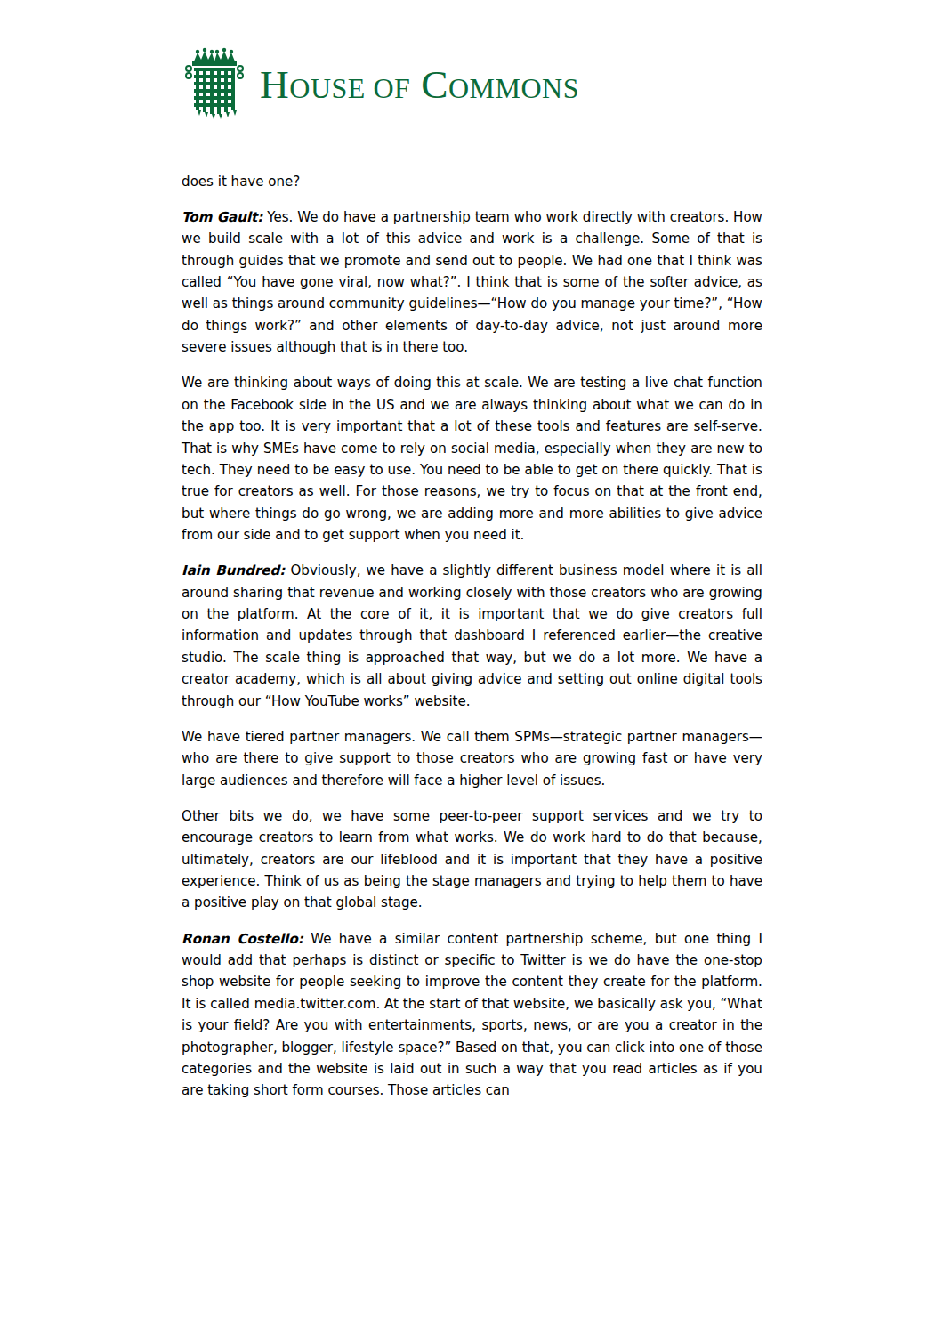HOUSE OF COMMONS
does it have one?
Tom Gault: Yes. We do have a partnership team who work directly with creators. How we build scale with a lot of this advice and work is a challenge. Some of that is through guides that we promote and send out to people. We had one that I think was called “You have gone viral, now what?”. I think that is some of the softer advice, as well as things around community guidelines—“How do you manage your time?”, “How do things work?” and other elements of day-to-day advice, not just around more severe issues although that is in there too.
We are thinking about ways of doing this at scale. We are testing a live chat function on the Facebook side in the US and we are always thinking about what we can do in the app too. It is very important that a lot of these tools and features are self-serve. That is why SMEs have come to rely on social media, especially when they are new to tech. They need to be easy to use. You need to be able to get on there quickly. That is true for creators as well. For those reasons, we try to focus on that at the front end, but where things do go wrong, we are adding more and more abilities to give advice from our side and to get support when you need it.
Iain Bundred: Obviously, we have a slightly different business model where it is all around sharing that revenue and working closely with those creators who are growing on the platform. At the core of it, it is important that we do give creators full information and updates through that dashboard I referenced earlier—the creative studio. The scale thing is approached that way, but we do a lot more. We have a creator academy, which is all about giving advice and setting out online digital tools through our “How YouTube works” website.
We have tiered partner managers. We call them SPMs—strategic partner managers—who are there to give support to those creators who are growing fast or have very large audiences and therefore will face a higher level of issues.
Other bits we do, we have some peer-to-peer support services and we try to encourage creators to learn from what works. We do work hard to do that because, ultimately, creators are our lifeblood and it is important that they have a positive experience. Think of us as being the stage managers and trying to help them to have a positive play on that global stage.
Ronan Costello: We have a similar content partnership scheme, but one thing I would add that perhaps is distinct or specific to Twitter is we do have the one-stop shop website for people seeking to improve the content they create for the platform. It is called media.twitter.com. At the start of that website, we basically ask you, “What is your field? Are you with entertainments, sports, news, or are you a creator in the photographer, blogger, lifestyle space?” Based on that, you can click into one of those categories and the website is laid out in such a way that you read articles as if you are taking short form courses. Those articles can